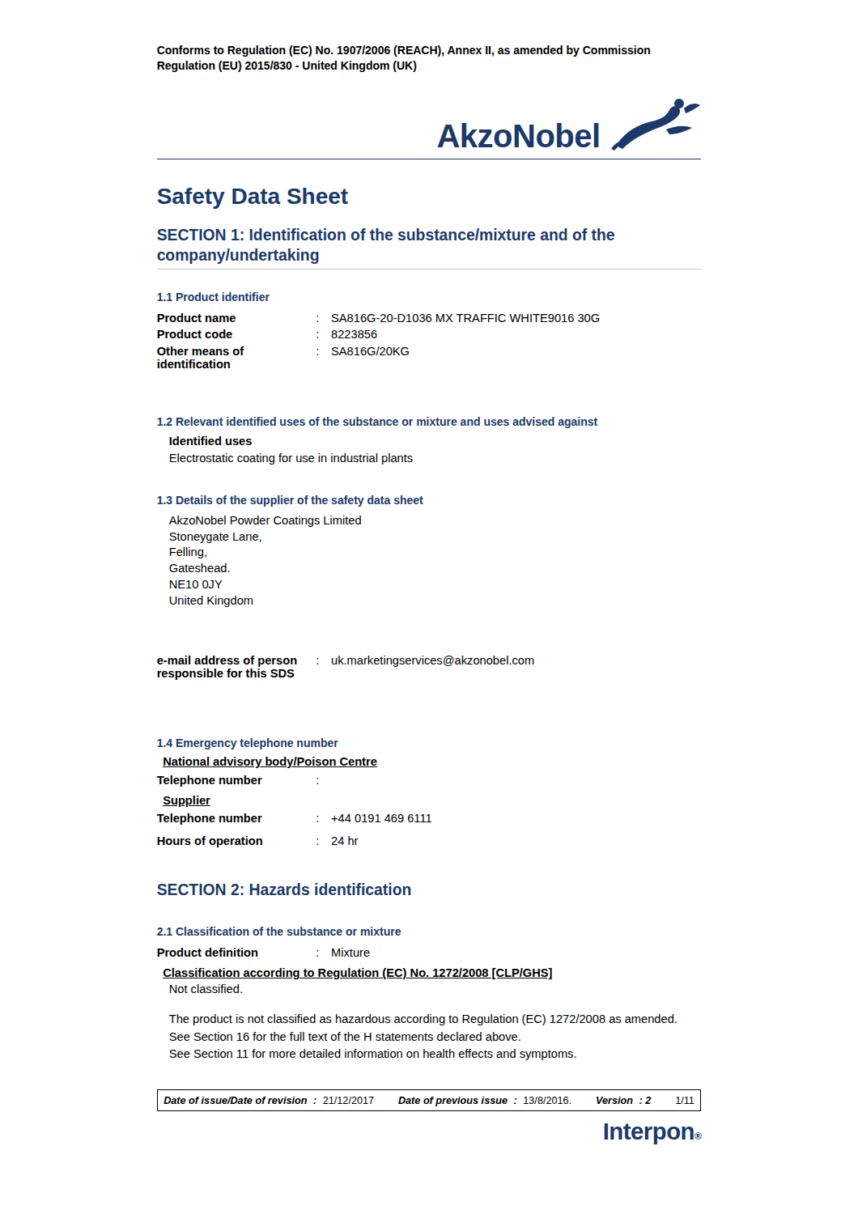Conforms to Regulation (EC) No. 1907/2006 (REACH), Annex II, as amended by Commission Regulation (EU) 2015/830 - United Kingdom (UK)
AkzoNobel
Safety Data Sheet
SECTION 1: Identification of the substance/mixture and of the company/undertaking
1.1 Product identifier
| Product name | : | SA816G-20-D1036 MX TRAFFIC WHITE9016 30G |
| Product code | : | 8223856 |
| Other means of identification | : | SA816G/20KG |
1.2 Relevant identified uses of the substance or mixture and uses advised against
Identified uses
Electrostatic coating for use in industrial plants
1.3 Details of the supplier of the safety data sheet
AkzoNobel Powder Coatings Limited
Stoneygate Lane,
Felling,
Gateshead.
NE10 0JY
United Kingdom
| e-mail address of person responsible for this SDS | : | uk.marketingservices@akzonobel.com |
1.4 Emergency telephone number
National advisory body/Poison Centre
| Telephone number | : | |
Supplier
| Telephone number | : | +44 0191 469 6111 |
| Hours of operation | : | 24 hr |
SECTION 2: Hazards identification
2.1 Classification of the substance or mixture
| Product definition | : | Mixture |
Classification according to Regulation (EC) No. 1272/2008 [CLP/GHS]
Not classified.
The product is not classified as hazardous according to Regulation (EC) 1272/2008 as amended.
See Section 16 for the full text of the H statements declared above.
See Section 11 for more detailed information on health effects and symptoms.
Date of issue/Date of revision : 21/12/2017 Date of previous issue : 13/8/2016. Version : 2 1/11
Interpon®